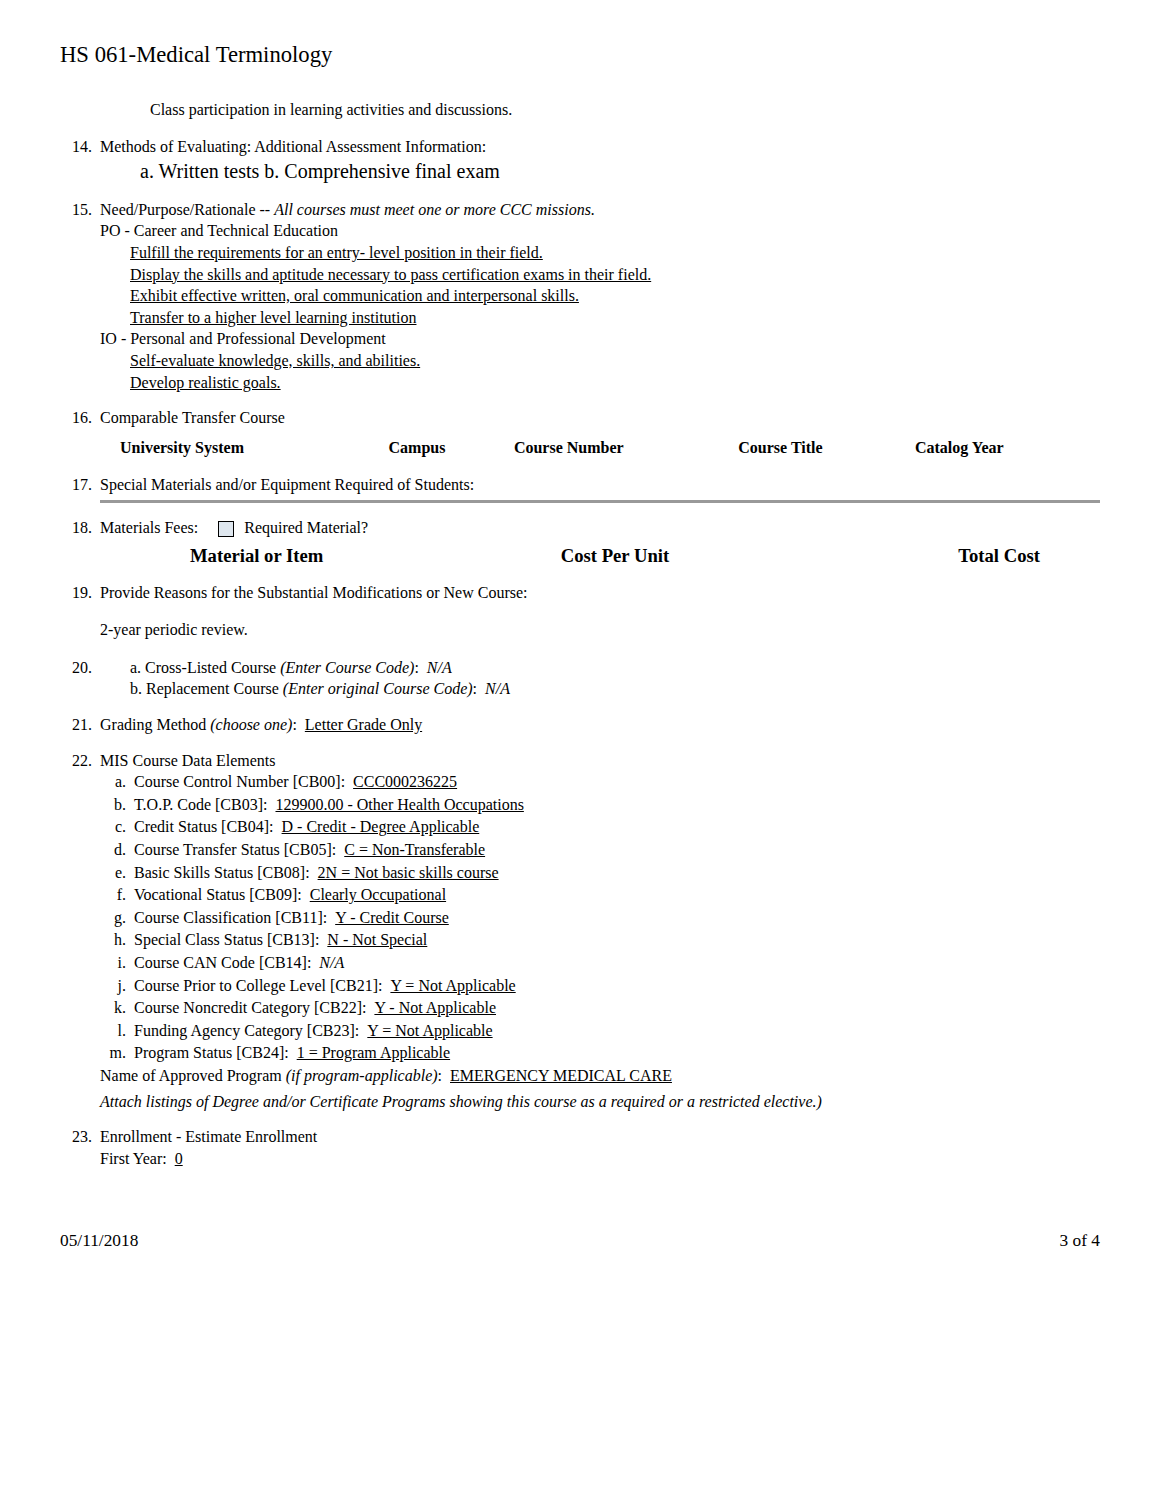HS 061-Medical Terminology
Class participation in learning activities and discussions.
14. Methods of Evaluating: Additional Assessment Information:
a. Written tests b. Comprehensive final exam
15. Need/Purpose/Rationale -- All courses must meet one or more CCC missions.
PO - Career and Technical Education
Fulfill the requirements for an entry- level position in their field.
Display the skills and aptitude necessary to pass certification exams in their field.
Exhibit effective written, oral communication and interpersonal skills.
Transfer to a higher level learning institution
IO - Personal and Professional Development
Self-evaluate knowledge, skills, and abilities.
Develop realistic goals.
16. Comparable Transfer Course
| University System | Campus | Course Number | Course Title | Catalog Year |
| --- | --- | --- | --- | --- |
17. Special Materials and/or Equipment Required of Students:
18. Materials Fees: Required Material?
Material or Item Cost Per Unit Total Cost
19. Provide Reasons for the Substantial Modifications or New Course:
2-year periodic review.
20.
a. Cross-Listed Course (Enter Course Code): N/A
b. Replacement Course (Enter original Course Code): N/A
21. Grading Method (choose one): Letter Grade Only
22. MIS Course Data Elements
a. Course Control Number [CB00]: CCC000236225
b. T.O.P. Code [CB03]: 129900.00 - Other Health Occupations
c. Credit Status [CB04]: D - Credit - Degree Applicable
d. Course Transfer Status [CB05]: C = Non-Transferable
e. Basic Skills Status [CB08]: 2N = Not basic skills course
f. Vocational Status [CB09]: Clearly Occupational
g. Course Classification [CB11]: Y - Credit Course
h. Special Class Status [CB13]: N - Not Special
i. Course CAN Code [CB14]: N/A
j. Course Prior to College Level [CB21]: Y = Not Applicable
k. Course Noncredit Category [CB22]: Y - Not Applicable
l. Funding Agency Category [CB23]: Y = Not Applicable
m. Program Status [CB24]: 1 = Program Applicable
Name of Approved Program (if program-applicable): EMERGENCY MEDICAL CARE
Attach listings of Degree and/or Certificate Programs showing this course as a required or a restricted elective.)
23. Enrollment - Estimate Enrollment
First Year: 0
05/11/2018 3 of 4